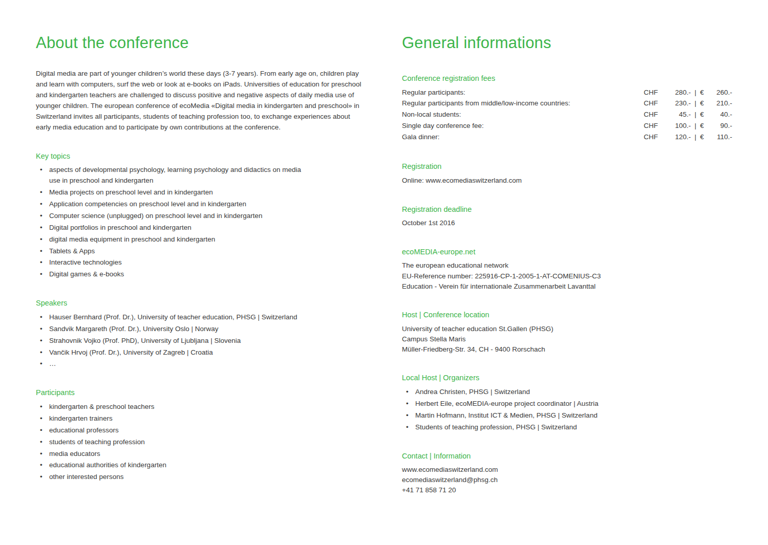About the conference
Digital media are part of younger children’s world these days (3-7 years). From early age on, children play and learn with computers, surf the web or look at e-books on iPads. Universities of education for preschool and kindergarten teachers are challenged to discuss positive and negative aspects of daily media use of younger children. The european conference of ecoMedia «Digital media in kindergarten and preschool» in Switzerland invites all participants, students of teaching profession too, to exchange experiences about early media education and to participate by own contributions at the conference.
Key topics
aspects of developmental psychology, learning psychology and didactics on media
use in preschool and kindergarten
Media projects on preschool level and in kindergarten
Application competencies on preschool level and in kindergarten
Computer science (unplugged) on preschool level and in kindergarten
Digital portfolios in preschool and kindergarten
digital media equipment in preschool and kindergarten
Tablets & Apps
Interactive technologies
Digital games & e-books
Speakers
Hauser Bernhard (Prof. Dr.), University of teacher education, PHSG | Switzerland
Sandvik Margareth (Prof. Dr.), University Oslo | Norway
Strahovnik Vojko (Prof. PhD), University of Ljubljana | Slovenia
Vančik Hrvoj (Prof. Dr.), University of Zagreb | Croatia
…
Participants
kindergarten & preschool teachers
kindergarten trainers
educational professors
students of teaching profession
media educators
educational authorities of kindergarten
other interested persons
General informations
Conference registration fees
| Regular participants: | CHF | 280.- | / | € | 260.- |
| Regular participants from middle/low-income countries: | CHF | 230.- | / | € | 210.- |
| Non-local students: | CHF | 45.- | / | € | 40.- |
| Single day conference fee: | CHF | 100.- | / | € | 90.- |
| Gala dinner: | CHF | 120.- | / | € | 110.- |
Registration
Online: www.ecomediaswitzerland.com
Registration deadline
October 1st 2016
ecoMEDIA-europe.net
The european educational network
EU-Reference number: 225916-CP-1-2005-1-AT-COMENIUS-C3
Education - Verein für internationale Zusammenarbeit Lavanttal
Host | Conference location
University of teacher education St.Gallen (PHSG)
Campus Stella Maris
Müller-Friedberg-Str. 34, CH - 9400 Rorschach
Local Host | Organizers
Andrea Christen, PHSG | Switzerland
Herbert Eile, ecoMEDIA-europe project coordinator | Austria
Martin Hofmann, Institut ICT & Medien, PHSG | Switzerland
Students of teaching profession, PHSG | Switzerland
Contact | Information
www.ecomediaswitzerland.com
ecomediaswitzerland@phsg.ch
+41 71 858 71 20